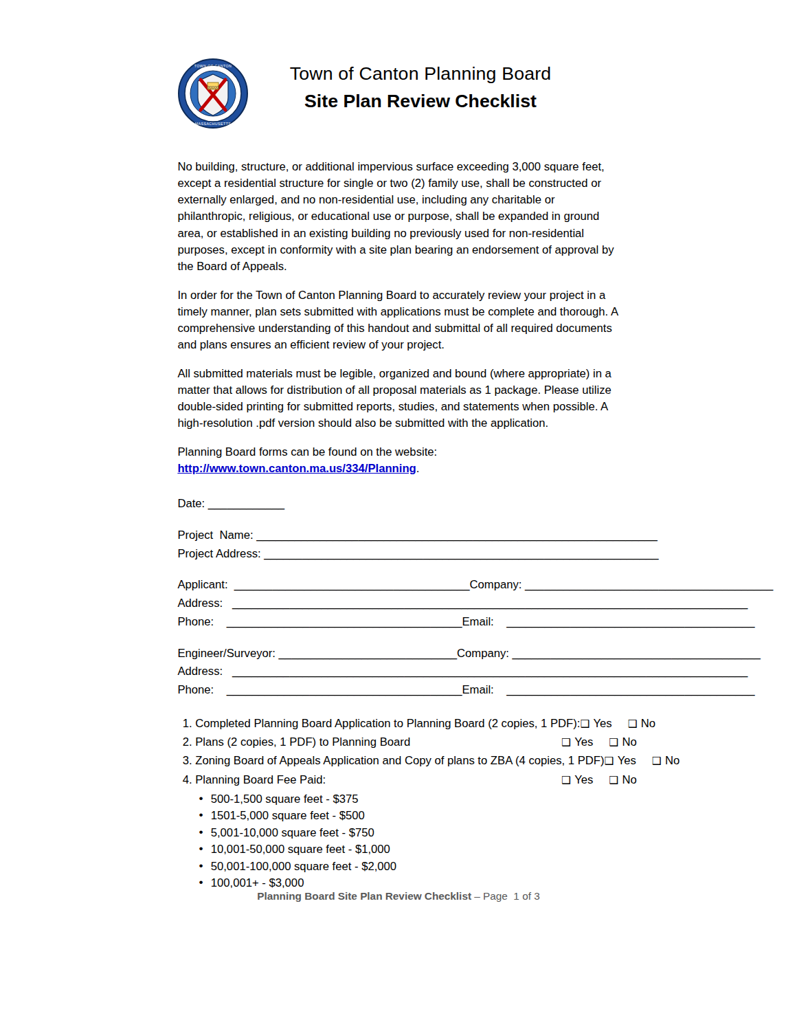30000 TOWN OF CANTON MASSACHUSETTS
Town of Canton Planning Board
Site Plan Review Checklist
No building, structure, or additional impervious surface exceeding 3,000 square feet, except a residential structure for single or two (2) family use, shall be constructed or externally enlarged, and no non-residential use, including any charitable or philanthropic, religious, or educational use or purpose, shall be expanded in ground area, or established in an existing building no previously used for non-residential purposes, except in conformity with a site plan bearing an endorsement of approval by the Board of Appeals.
In order for the Town of Canton Planning Board to accurately review your project in a timely manner, plan sets submitted with applications must be complete and thorough. A comprehensive understanding of this handout and submittal of all required documents and plans ensures an efficient review of your project.
All submitted materials must be legible, organized and bound (where appropriate) in a matter that allows for distribution of all proposal materials as 1 package. Please utilize double-sided printing for submitted reports, studies, and statements when possible. A high-resolution .pdf version should also be submitted with the application.
Planning Board forms can be found on the website: http://www.town.canton.ma.us/334/Planning.
Date: ____________
Project Name: _______________________________________________________________
Project Address: ______________________________________________________________
Applicant: _____________________________________ Company: _______________________________________
Address: _________________________________________________________________________________
Phone: _____________________________________ Email: _______________________________________
Engineer/Surveyor: ____________________________ Company: _______________________________________
Address: _________________________________________________________________________________
Phone: _____________________________________ Email: _______________________________________
Completed Planning Board Application to Planning Board (2 copies, 1 PDF): ❑Yes ❑No
Plans (2 copies, 1 PDF) to Planning Board ❑Yes ❑No
Zoning Board of Appeals Application and Copy of plans to ZBA (4 copies, 1 PDF) ❑Yes ❑No
Planning Board Fee Paid: ❑Yes ❑No
500-1,500 square feet - $375
1501-5,000 square feet - $500
5,001-10,000 square feet - $750
10,001-50,000 square feet - $1,000
50,001-100,000 square feet - $2,000
100,001+ - $3,000
Planning Board Site Plan Review Checklist – Page 1 of 3